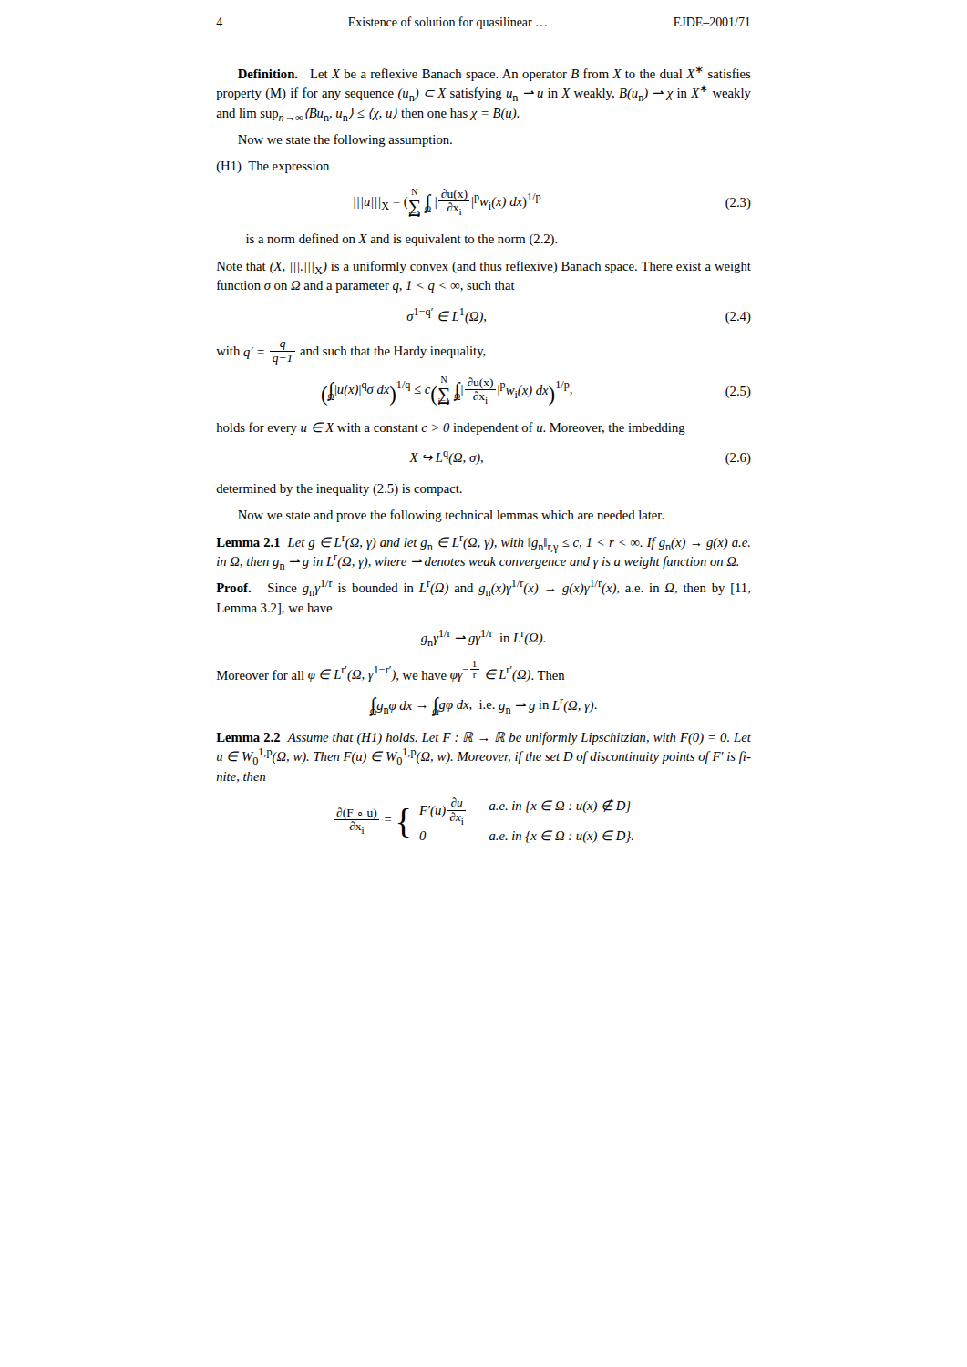4 Existence of solution for quasilinear … EJDE–2001/71
Definition. Let X be a reflexive Banach space. An operator B from X to the dual X∗ satisfies property (M) if for any sequence (un) ⊂ X satisfying un ⇀ u in X weakly, B(un) ⇀ χ in X∗ weakly and lim supn→∞⟨Bun, un⟩ ≤ ⟨χ, u⟩ then one has χ = B(u).
Now we state the following assumption.
(H1) The expression
|||u|||X = (N∑i=1 ∫Ω |∂u(x)∂xi|pwi(x) dx)1/p (2.3)
is a norm defined on X and is equivalent to the norm (2.2).
Note that (X, |||.|||X) is a uniformly convex (and thus reflexive) Banach space. There exist a weight function σ on Ω and a parameter q, 1 < q < ∞, such that
σ1−q′ ∈ L1(Ω), (2.4)
with q′ = qq−1 and such that the Hardy inequality,
( ∫Ω|u(x)|qσ dx)1/q ≤ c(N∑i=1 ∫Ω|∂u(x)∂xi|pwi(x) dx)1/p, (2.5)
holds for every u ∈ X with a constant c > 0 independent of u. Moreover, the imbedding
X ↪ Lq(Ω, σ), (2.6)
determined by the inequality (2.5) is compact.
Now we state and prove the following technical lemmas which are needed later.
Lemma 2.1 Let g ∈ Lr(Ω, γ) and let gn ∈ Lr(Ω, γ), with ‖gn‖r,γ ≤ c, 1 < r < ∞. If gn(x) → g(x) a.e. in Ω, then gn ⇀ g in Lr(Ω, γ), where ⇀ denotes weak convergence and γ is a weight function on Ω.
Proof. Since gnγ1/r is bounded in Lr(Ω) and gn(x)γ1/r(x) → g(x)γ1/r(x), a.e. in Ω, then by [11, Lemma 3.2], we have
gnγ1/r ⇀ gγ1/r in Lr(Ω).
Moreover for all φ ∈ Lr′(Ω, γ1−r′), we have φγ−1 r ∈ Lr′(Ω). Then
∫Ω gnφ dx → ∫Ω gφ dx, i.e. gn ⇀ g in Lr(Ω, γ).
Lemma 2.2 Assume that (H1) holds. Let F : ℝ → ℝ be uniformly Lipschitzian, with F(0) = 0. Let u ∈ W01,p(Ω, w). Then F(u) ∈ W01,p(Ω, w). Moreover, if the set D of discontinuity points of F′ is finite, then
∂(F ∘ u)∂xi = { F′(u)∂u∂xi a.e. in {x ∈ Ω : u(x) ∉ D} 0 a.e. in {x ∈ Ω : u(x) ∈ D}.